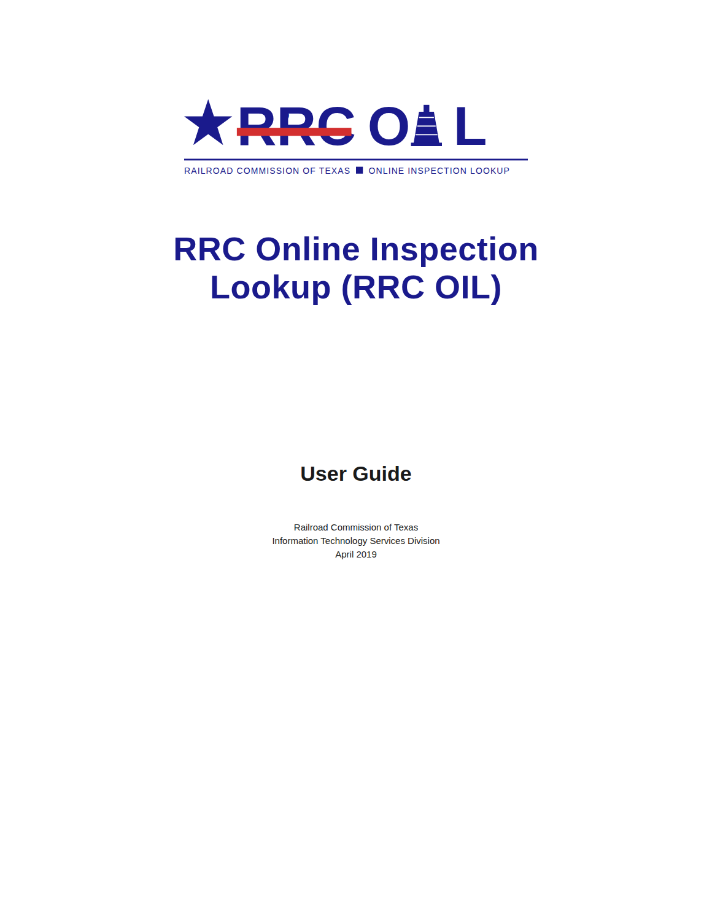RRC D O L RAILROAD COMMISSION OF TEXAS ONLINE INSPECTION LOOKUP
RRC Online Inspection Lookup (RRC OIL)
User Guide
Railroad Commission of Texas
Information Technology Services Division
April 2019